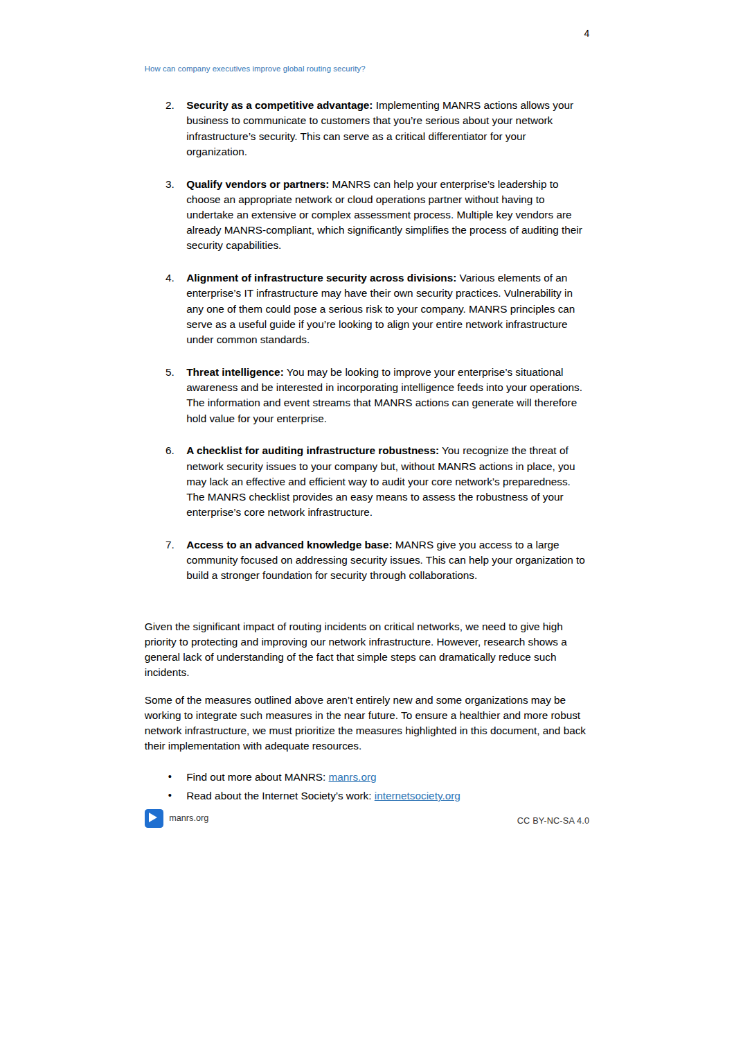4
How can company executives improve global routing security?
2. Security as a competitive advantage: Implementing MANRS actions allows your business to communicate to customers that you’re serious about your network infrastructure’s security. This can serve as a critical differentiator for your organization.
3. Qualify vendors or partners: MANRS can help your enterprise’s leadership to choose an appropriate network or cloud operations partner without having to undertake an extensive or complex assessment process. Multiple key vendors are already MANRS-compliant, which significantly simplifies the process of auditing their security capabilities.
4. Alignment of infrastructure security across divisions: Various elements of an enterprise’s IT infrastructure may have their own security practices. Vulnerability in any one of them could pose a serious risk to your company. MANRS principles can serve as a useful guide if you’re looking to align your entire network infrastructure under common standards.
5. Threat intelligence: You may be looking to improve your enterprise’s situational awareness and be interested in incorporating intelligence feeds into your operations. The information and event streams that MANRS actions can generate will therefore hold value for your enterprise.
6. A checklist for auditing infrastructure robustness: You recognize the threat of network security issues to your company but, without MANRS actions in place, you may lack an effective and efficient way to audit your core network’s preparedness. The MANRS checklist provides an easy means to assess the robustness of your enterprise’s core network infrastructure.
7. Access to an advanced knowledge base: MANRS give you access to a large community focused on addressing security issues. This can help your organization to build a stronger foundation for security through collaborations.
Given the significant impact of routing incidents on critical networks, we need to give high priority to protecting and improving our network infrastructure. However, research shows a general lack of understanding of the fact that simple steps can dramatically reduce such incidents.
Some of the measures outlined above aren’t entirely new and some organizations may be working to integrate such measures in the near future. To ensure a healthier and more robust network infrastructure, we must prioritize the measures highlighted in this document, and back their implementation with adequate resources.
Find out more about MANRS: manrs.org
Read about the Internet Society’s work: internetsociety.org
manrs.org
CC BY-NC-SA 4.0